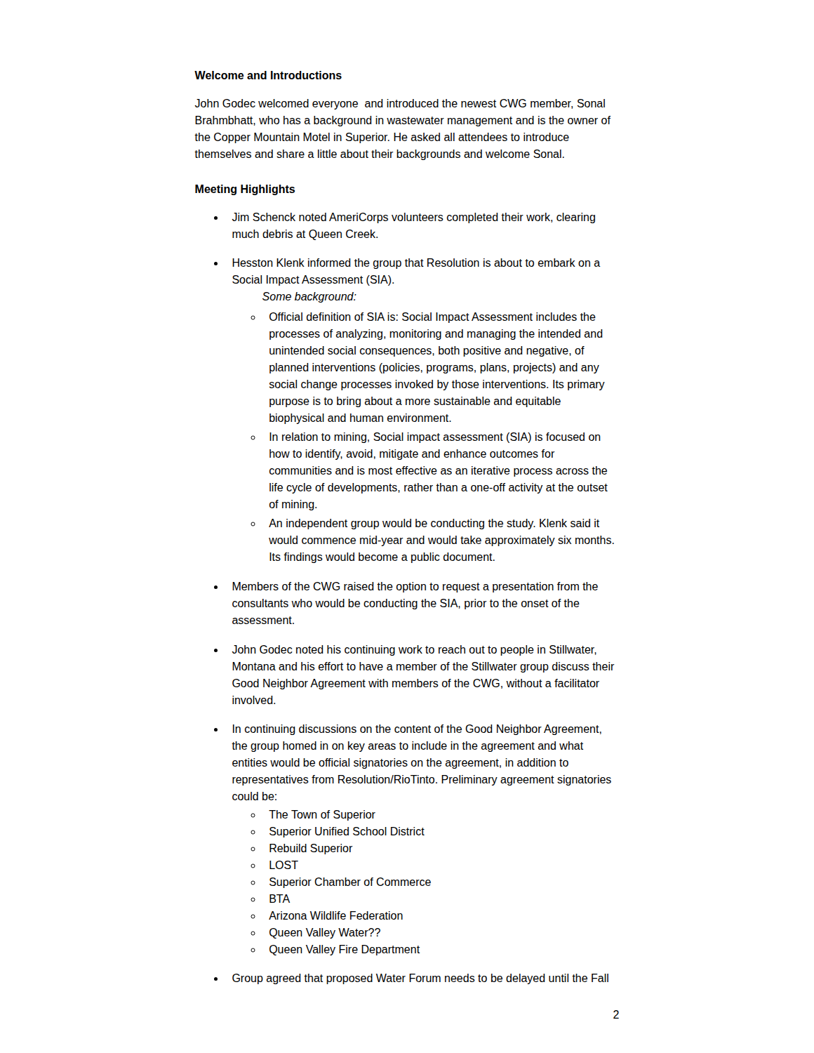Welcome and Introductions
John Godec welcomed everyone and introduced the newest CWG member, Sonal Brahmbhatt, who has a background in wastewater management and is the owner of the Copper Mountain Motel in Superior. He asked all attendees to introduce themselves and share a little about their backgrounds and welcome Sonal.
Meeting Highlights
Jim Schenck noted AmeriCorps volunteers completed their work, clearing much debris at Queen Creek.
Hesston Klenk informed the group that Resolution is about to embark on a Social Impact Assessment (SIA). Some background:
Official definition of SIA is: Social Impact Assessment includes the processes of analyzing, monitoring and managing the intended and unintended social consequences, both positive and negative, of planned interventions (policies, programs, plans, projects) and any social change processes invoked by those interventions. Its primary purpose is to bring about a more sustainable and equitable biophysical and human environment.
In relation to mining, Social impact assessment (SIA) is focused on how to identify, avoid, mitigate and enhance outcomes for communities and is most effective as an iterative process across the life cycle of developments, rather than a one-off activity at the outset of mining.
An independent group would be conducting the study. Klenk said it would commence mid-year and would take approximately six months. Its findings would become a public document.
Members of the CWG raised the option to request a presentation from the consultants who would be conducting the SIA, prior to the onset of the assessment.
John Godec noted his continuing work to reach out to people in Stillwater, Montana and his effort to have a member of the Stillwater group discuss their Good Neighbor Agreement with members of the CWG, without a facilitator involved.
In continuing discussions on the content of the Good Neighbor Agreement, the group homed in on key areas to include in the agreement and what entities would be official signatories on the agreement, in addition to representatives from Resolution/RioTinto. Preliminary agreement signatories could be:
The Town of Superior
Superior Unified School District
Rebuild Superior
LOST
Superior Chamber of Commerce
BTA
Arizona Wildlife Federation
Queen Valley Water??
Queen Valley Fire Department
Group agreed that proposed Water Forum needs to be delayed until the Fall
2